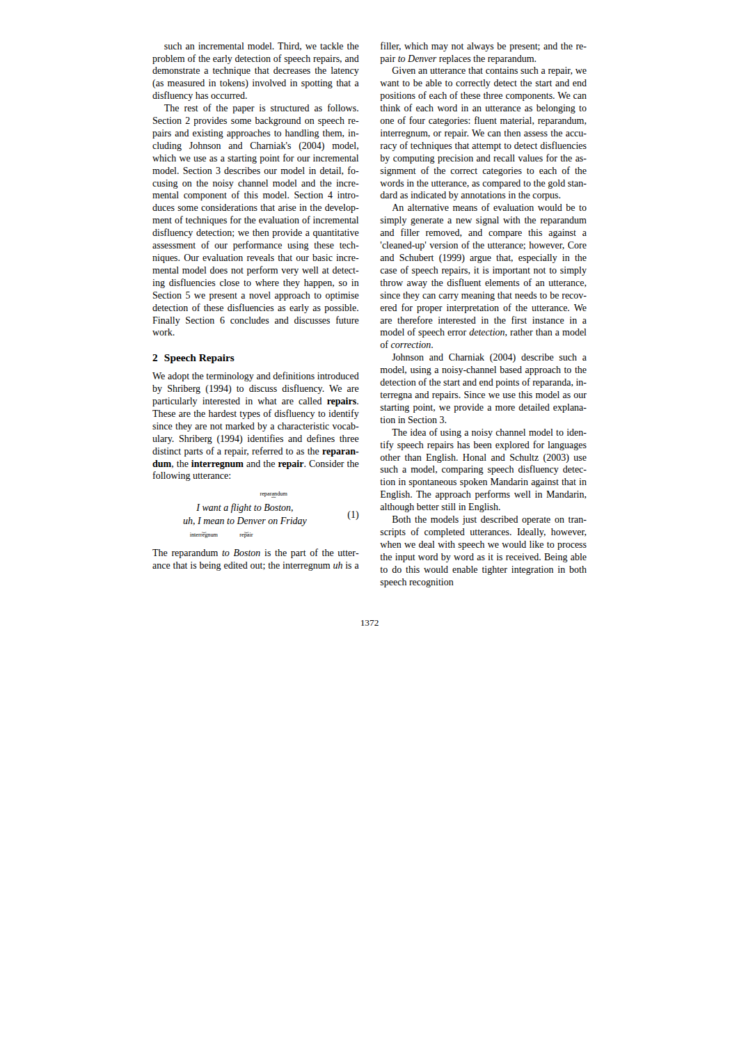such an incremental model. Third, we tackle the problem of the early detection of speech repairs, and demonstrate a technique that decreases the latency (as measured in tokens) involved in spotting that a disfluency has occurred.
The rest of the paper is structured as follows. Section 2 provides some background on speech repairs and existing approaches to handling them, including Johnson and Charniak's (2004) model, which we use as a starting point for our incremental model. Section 3 describes our model in detail, focusing on the noisy channel model and the incremental component of this model. Section 4 introduces some considerations that arise in the development of techniques for the evaluation of incremental disfluency detection; we then provide a quantitative assessment of our performance using these techniques. Our evaluation reveals that our basic incremental model does not perform very well at detecting disfluencies close to where they happen, so in Section 5 we present a novel approach to optimise detection of these disfluencies as early as possible. Finally Section 6 concludes and discusses future work.
2 Speech Repairs
We adopt the terminology and definitions introduced by Shriberg (1994) to discuss disfluency. We are particularly interested in what are called repairs. These are the hardest types of disfluency to identify since they are not marked by a characteristic vocabulary. Shriberg (1994) identifies and defines three distinct parts of a repair, referred to as the reparandum, the interregnum and the repair. Consider the following utterance:
| I want a flight reparandum ⏞ to Boston, uh, I mean ⏟ interregnum to Denver ⏟ repair on Friday | (1) |
The reparandum to Boston is the part of the utterance that is being edited out; the interregnum uh is a filler, which may not always be present; and the repair to Denver replaces the reparandum.
Given an utterance that contains such a repair, we want to be able to correctly detect the start and end positions of each of these three components. We can think of each word in an utterance as belonging to one of four categories: fluent material, reparandum, interregnum, or repair. We can then assess the accuracy of techniques that attempt to detect disfluencies by computing precision and recall values for the assignment of the correct categories to each of the words in the utterance, as compared to the gold standard as indicated by annotations in the corpus.
An alternative means of evaluation would be to simply generate a new signal with the reparandum and filler removed, and compare this against a 'cleaned-up' version of the utterance; however, Core and Schubert (1999) argue that, especially in the case of speech repairs, it is important not to simply throw away the disfluent elements of an utterance, since they can carry meaning that needs to be recovered for proper interpretation of the utterance. We are therefore interested in the first instance in a model of speech error detection, rather than a model of correction.
Johnson and Charniak (2004) describe such a model, using a noisy-channel based approach to the detection of the start and end points of reparanda, interregna and repairs. Since we use this model as our starting point, we provide a more detailed explanation in Section 3.
The idea of using a noisy channel model to identify speech repairs has been explored for languages other than English. Honal and Schultz (2003) use such a model, comparing speech disfluency detection in spontaneous spoken Mandarin against that in English. The approach performs well in Mandarin, although better still in English.
Both the models just described operate on transcripts of completed utterances. Ideally, however, when we deal with speech we would like to process the input word by word as it is received. Being able to do this would enable tighter integration in both speech recognition
1372